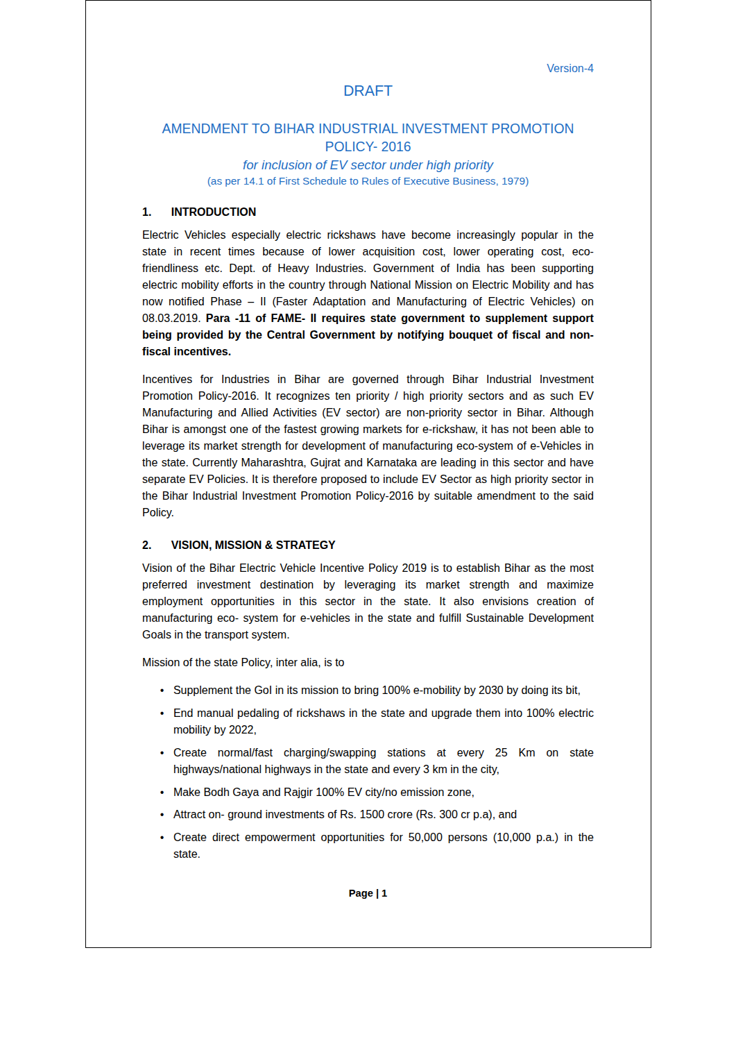Version-4
DRAFT
AMENDMENT TO BIHAR INDUSTRIAL INVESTMENT PROMOTION POLICY- 2016 for inclusion of EV sector under high priority (as per 14.1 of First Schedule to Rules of Executive Business, 1979)
1. INTRODUCTION
Electric Vehicles especially electric rickshaws have become increasingly popular in the state in recent times because of lower acquisition cost, lower operating cost, eco-friendliness etc. Dept. of Heavy Industries. Government of India has been supporting electric mobility efforts in the country through National Mission on Electric Mobility and has now notified Phase – II (Faster Adaptation and Manufacturing of Electric Vehicles) on 08.03.2019. Para -11 of FAME- II requires state government to supplement support being provided by the Central Government by notifying bouquet of fiscal and non-fiscal incentives.
Incentives for Industries in Bihar are governed through Bihar Industrial Investment Promotion Policy-2016. It recognizes ten priority / high priority sectors and as such EV Manufacturing and Allied Activities (EV sector) are non-priority sector in Bihar. Although Bihar is amongst one of the fastest growing markets for e-rickshaw, it has not been able to leverage its market strength for development of manufacturing eco-system of e-Vehicles in the state. Currently Maharashtra, Gujrat and Karnataka are leading in this sector and have separate EV Policies. It is therefore proposed to include EV Sector as high priority sector in the Bihar Industrial Investment Promotion Policy-2016 by suitable amendment to the said Policy.
2. VISION, MISSION & STRATEGY
Vision of the Bihar Electric Vehicle Incentive Policy 2019 is to establish Bihar as the most preferred investment destination by leveraging its market strength and maximize employment opportunities in this sector in the state. It also envisions creation of manufacturing eco- system for e-vehicles in the state and fulfill Sustainable Development Goals in the transport system.
Mission of the state Policy, inter alia, is to
Supplement the GoI in its mission to bring 100% e-mobility by 2030 by doing its bit,
End manual pedaling of rickshaws in the state and upgrade them into 100% electric mobility by 2022,
Create normal/fast charging/swapping stations at every 25 Km on state highways/national highways in the state and every 3 km in the city,
Make Bodh Gaya and Rajgir 100% EV city/no emission zone,
Attract on- ground investments of Rs. 1500 crore (Rs. 300 cr p.a), and
Create direct empowerment opportunities for 50,000 persons (10,000 p.a.) in the state.
Page | 1